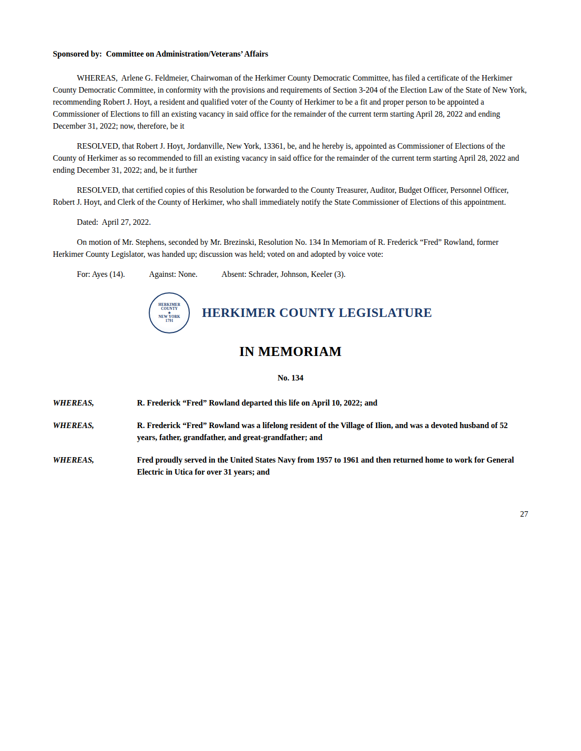Sponsored by: Committee on Administration/Veterans’ Affairs
WHEREAS, Arlene G. Feldmeier, Chairwoman of the Herkimer County Democratic Committee, has filed a certificate of the Herkimer County Democratic Committee, in conformity with the provisions and requirements of Section 3-204 of the Election Law of the State of New York, recommending Robert J. Hoyt, a resident and qualified voter of the County of Herkimer to be a fit and proper person to be appointed a Commissioner of Elections to fill an existing vacancy in said office for the remainder of the current term starting April 28, 2022 and ending December 31, 2022; now, therefore, be it
RESOLVED, that Robert J. Hoyt, Jordanville, New York, 13361, be, and he hereby is, appointed as Commissioner of Elections of the County of Herkimer as so recommended to fill an existing vacancy in said office for the remainder of the current term starting April 28, 2022 and ending December 31, 2022; and, be it further
RESOLVED, that certified copies of this Resolution be forwarded to the County Treasurer, Auditor, Budget Officer, Personnel Officer, Robert J. Hoyt, and Clerk of the County of Herkimer, who shall immediately notify the State Commissioner of Elections of this appointment.
Dated: April 27, 2022.
On motion of Mr. Stephens, seconded by Mr. Brezinski, Resolution No. 134 In Memoriam of R. Frederick “Fred” Rowland, former Herkimer County Legislator, was handed up; discussion was held; voted on and adopted by voice vote:
For: Ayes (14).   Against: None.   Absent: Schrader, Johnson, Keeler (3).
HERKIMER COUNTY
★
NEW YORK
1791
HERKIMER COUNTY LEGISLATURE
IN MEMORIAM
No. 134
| WHEREAS, | R. Frederick “Fred” Rowland departed this life on April 10, 2022; and |
| WHEREAS, | R. Frederick “Fred” Rowland was a lifelong resident of the Village of Ilion, and was a devoted husband of 52 years, father, grandfather, and great-grandfather; and |
| WHEREAS, | Fred proudly served in the United States Navy from 1957 to 1961 and then returned home to work for General Electric in Utica for over 31 years; and |
27